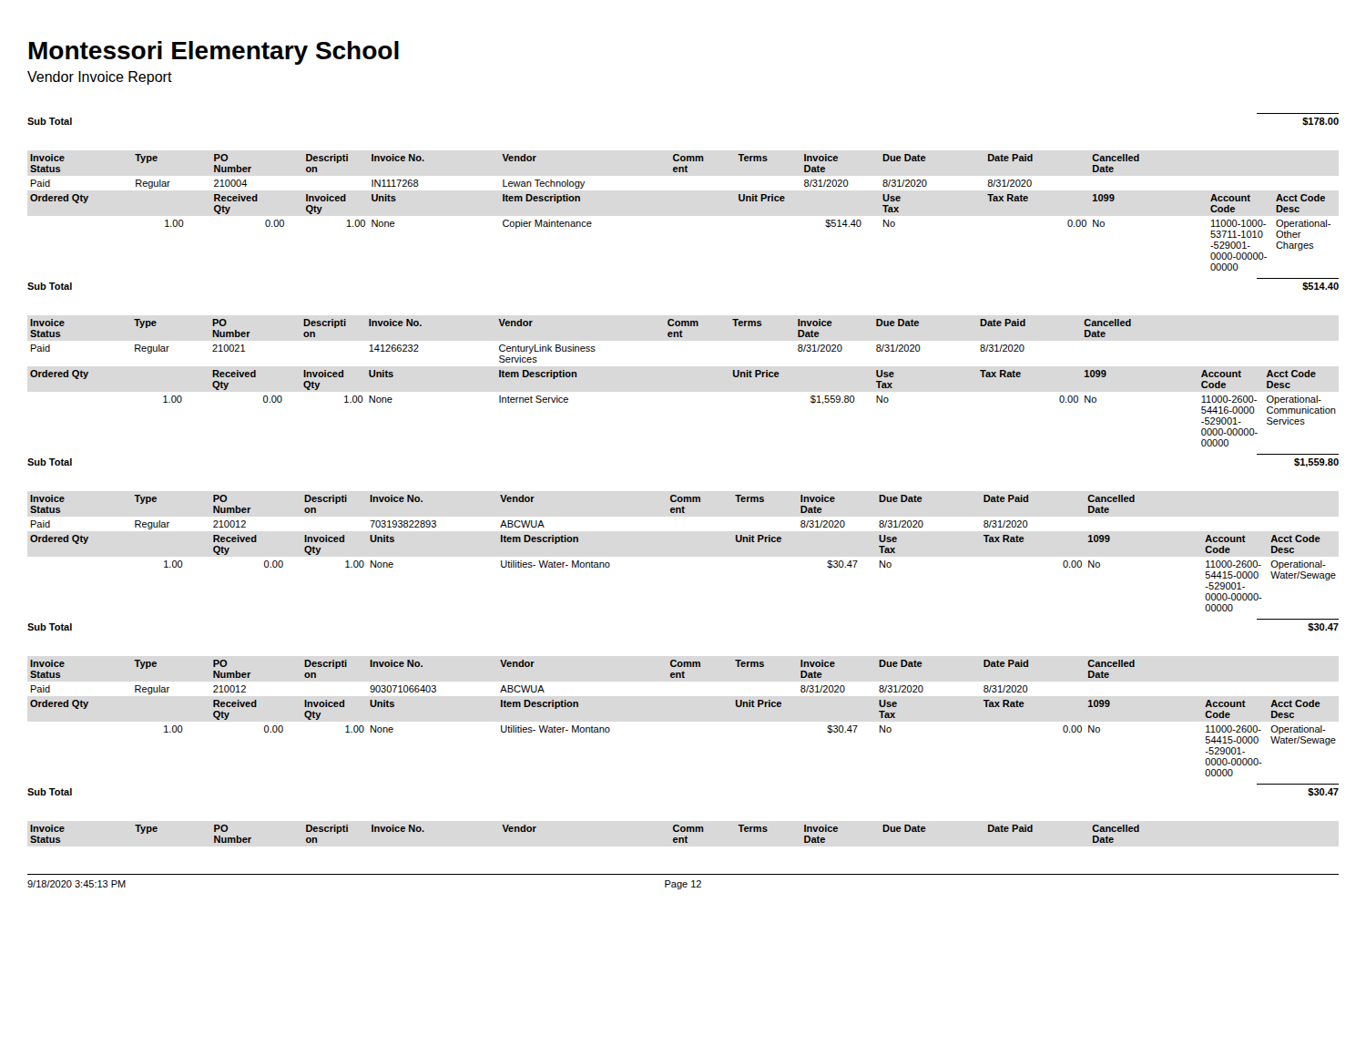Montessori Elementary School
Vendor Invoice Report
| Sub Total | $178.00 |
| Invoice Status | Type | PO Number | Descripti on | Invoice No. | Vendor | Comm ent | Terms | Invoice Date | Due Date | Date Paid | Cancelled Date | | |
| Paid | Regular | 210004 | | IN1117268 | Lewan Technology | | | 8/31/2020 | 8/31/2020 | 8/31/2020 | | | |
| Ordered Qty | Received Qty | Invoiced Qty | Units | Item Description | Unit Price | Use Tax | Tax Rate | 1099 | Account Code | Acct Code Desc |
| 1.00 | 0.00 | 1.00 | None | Copier Maintenance | $514.40 | No | 0.00 | No | 11000-1000-53711-1010 -529001-0000-00000- 00000 | Operational-Other Charges |
| Sub Total | $514.40 |
| Invoice Status | Type | PO Number | Descripti on | Invoice No. | Vendor | Comm ent | Terms | Invoice Date | Due Date | Date Paid | Cancelled Date | | |
| Paid | Regular | 210021 | | 141266232 | CenturyLink Business Services | | | 8/31/2020 | 8/31/2020 | 8/31/2020 | | | |
| Ordered Qty | Received Qty | Invoiced Qty | Units | Item Description | Unit Price | Use Tax | Tax Rate | 1099 | Account Code | Acct Code Desc |
| 1.00 | 0.00 | 1.00 | None | Internet Service | $1,559.80 | No | 0.00 | No | 11000-2600-54416-0000 -529001-0000-00000- 00000 | Operational- Communication Services |
| Sub Total | $1,559.80 |
| Invoice Status | Type | PO Number | Descripti on | Invoice No. | Vendor | Comm ent | Terms | Invoice Date | Due Date | Date Paid | Cancelled Date | | |
| Paid | Regular | 210012 | | 703193822893 | ABCWUA | | | 8/31/2020 | 8/31/2020 | 8/31/2020 | | | |
| Ordered Qty | Received Qty | Invoiced Qty | Units | Item Description | Unit Price | Use Tax | Tax Rate | 1099 | Account Code | Acct Code Desc |
| 1.00 | 0.00 | 1.00 | None | Utilities- Water- Montano | $30.47 | No | 0.00 | No | 11000-2600-54415-0000 -529001-0000-00000- 00000 | Operational- Water/Sewage |
| Sub Total | $30.47 |
| Invoice Status | Type | PO Number | Descripti on | Invoice No. | Vendor | Comm ent | Terms | Invoice Date | Due Date | Date Paid | Cancelled Date | | |
| Paid | Regular | 210012 | | 903071066403 | ABCWUA | | | 8/31/2020 | 8/31/2020 | 8/31/2020 | | | |
| Ordered Qty | Received Qty | Invoiced Qty | Units | Item Description | Unit Price | Use Tax | Tax Rate | 1099 | Account Code | Acct Code Desc |
| 1.00 | 0.00 | 1.00 | None | Utilities- Water- Montano | $30.47 | No | 0.00 | No | 11000-2600-54415-0000 -529001-0000-00000- 00000 | Operational- Water/Sewage |
| Sub Total | $30.47 |
| Invoice Status | Type | PO Number | Descripti on | Invoice No. | Vendor | Comm ent | Terms | Invoice Date | Due Date | Date Paid | Cancelled Date | | |
9/18/2020 3:45:13 PM Page 12